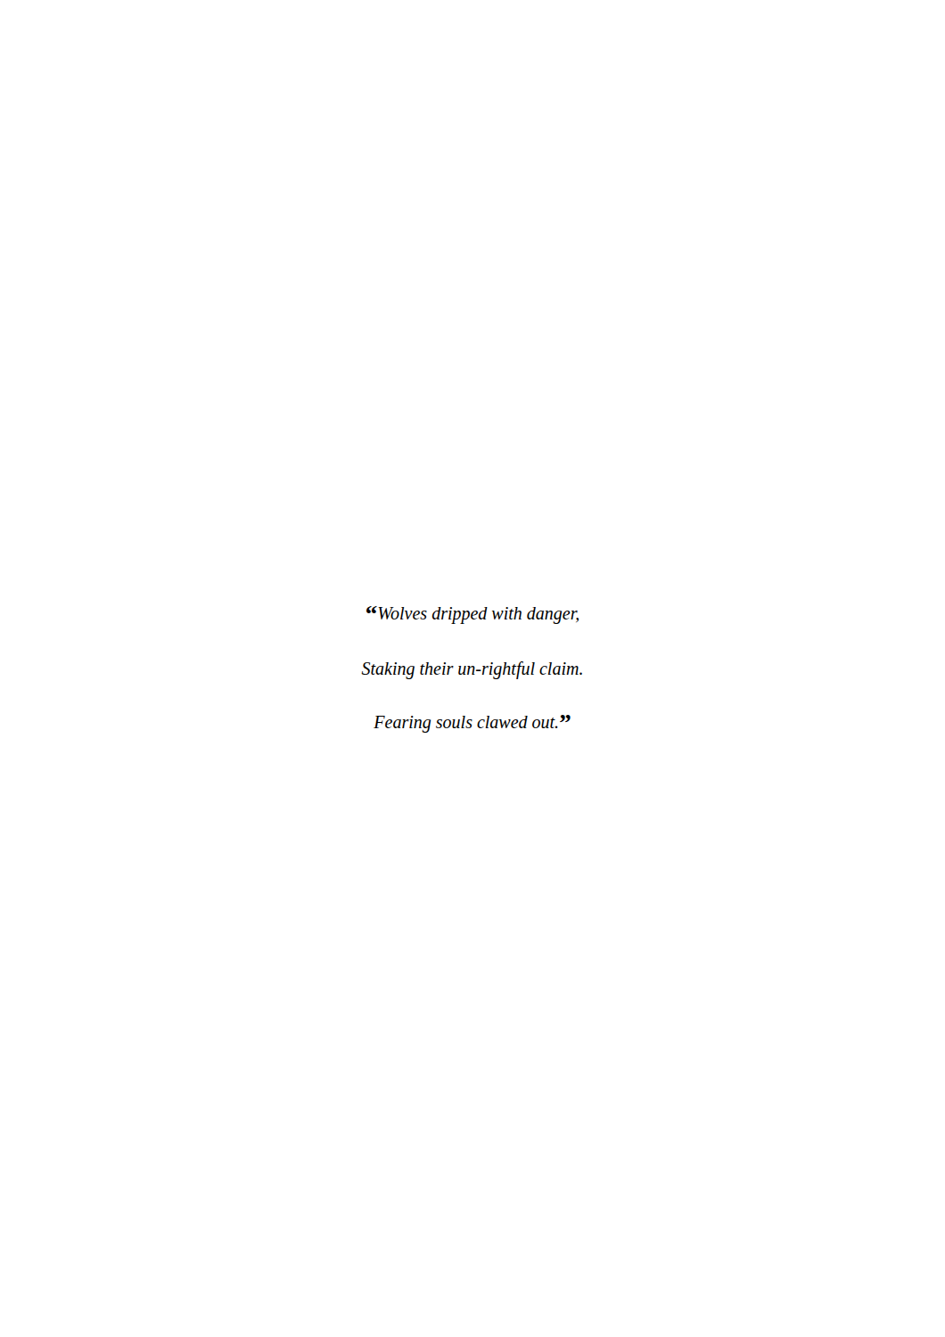“Wolves dripped with danger,
Staking their un-rightful claim.
Fearing souls clawed out.”